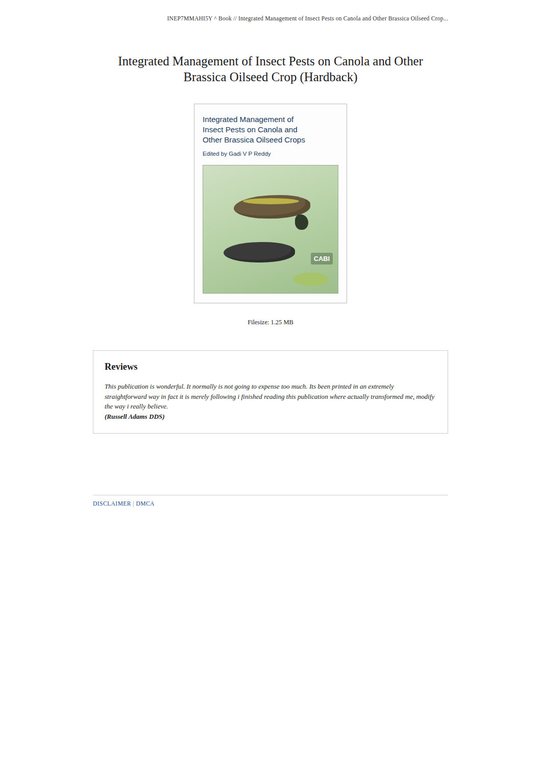INEP7MMAHI5Y ^ Book // Integrated Management of Insect Pests on Canola and Other Brassica Oilseed Crop...
Integrated Management of Insect Pests on Canola and Other Brassica Oilseed Crop (Hardback)
Integrated Management of
Insect Pests on Canola and
Other Brassica Oilseed Crops
Edited by Gadi V P Reddy
CABI
Filesize: 1.25 MB
Reviews
This publication is wonderful. It normally is not going to expense too much. Its been printed in an extremely straightforward way in fact it is merely following i finished reading this publication where actually transformed me, modify the way i really believe.
(Russell Adams DDS)
DISCLAIMER | DMCA